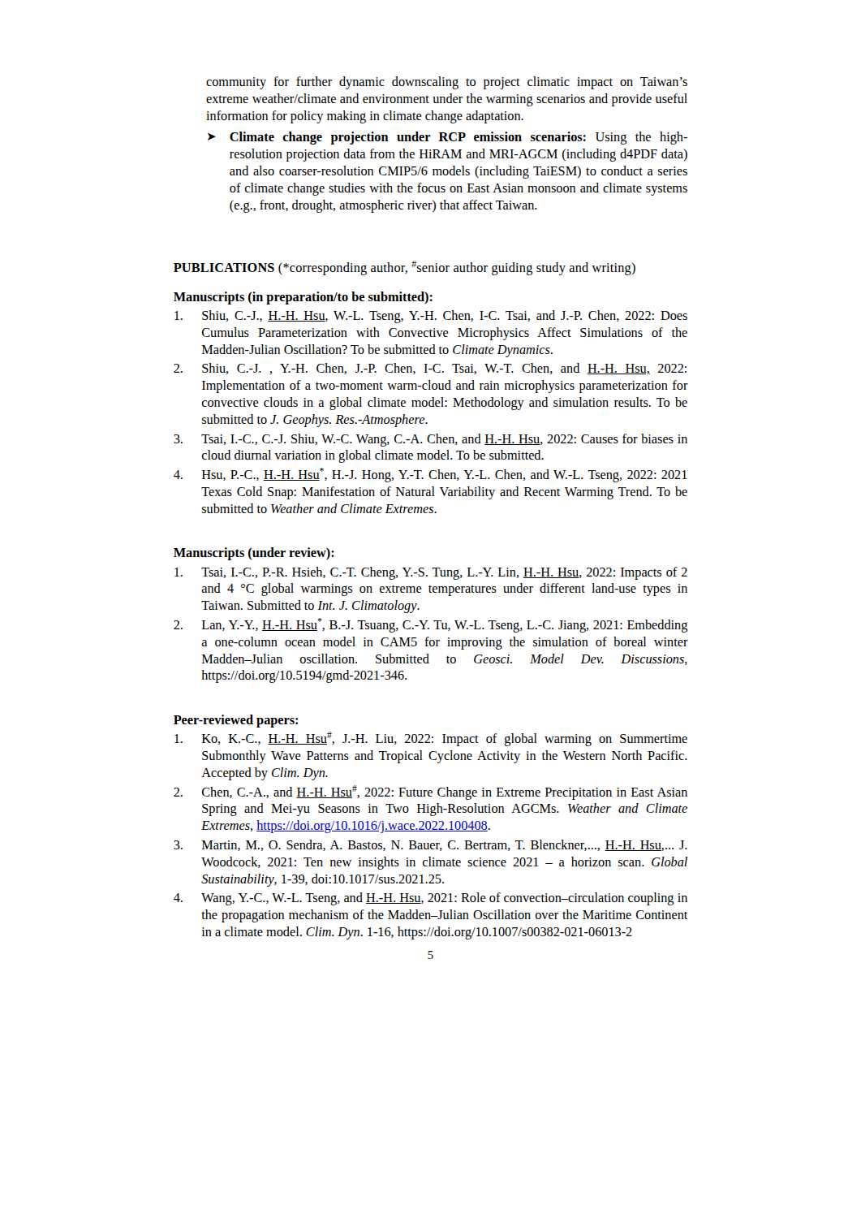community for further dynamic downscaling to project climatic impact on Taiwan’s extreme weather/climate and environment under the warming scenarios and provide useful information for policy making in climate change adaptation.
➤ Climate change projection under RCP emission scenarios: Using the high-resolution projection data from the HiRAM and MRI-AGCM (including d4PDF data) and also coarser-resolution CMIP5/6 models (including TaiESM) to conduct a series of climate change studies with the focus on East Asian monsoon and climate systems (e.g., front, drought, atmospheric river) that affect Taiwan.
PUBLICATIONS (*corresponding author, #senior author guiding study and writing)
Manuscripts (in preparation/to be submitted):
Shiu, C.-J., H.-H. Hsu, W.-L. Tseng, Y.-H. Chen, I-C. Tsai, and J.-P. Chen, 2022: Does Cumulus Parameterization with Convective Microphysics Affect Simulations of the Madden-Julian Oscillation? To be submitted to Climate Dynamics.
Shiu, C.-J. , Y.-H. Chen, J.-P. Chen, I-C. Tsai, W.-T. Chen, and H.-H. Hsu, 2022: Implementation of a two-moment warm-cloud and rain microphysics parameterization for convective clouds in a global climate model: Methodology and simulation results. To be submitted to J. Geophys. Res.-Atmosphere.
Tsai, I.-C., C.-J. Shiu, W.-C. Wang, C.-A. Chen, and H.-H. Hsu, 2022: Causes for biases in cloud diurnal variation in global climate model. To be submitted.
Hsu, P.-C., H.-H. Hsu*, H.-J. Hong, Y.-T. Chen, Y.-L. Chen, and W.-L. Tseng, 2022: 2021 Texas Cold Snap: Manifestation of Natural Variability and Recent Warming Trend. To be submitted to Weather and Climate Extremes.
Manuscripts (under review):
Tsai, I.-C., P.-R. Hsieh, C.-T. Cheng, Y.-S. Tung, L.-Y. Lin, H.-H. Hsu, 2022: Impacts of 2 and 4 °C global warmings on extreme temperatures under different land-use types in Taiwan. Submitted to Int. J. Climatology.
Lan, Y.-Y., H.-H. Hsu*, B.-J. Tsuang, C.-Y. Tu, W.-L. Tseng, L.-C. Jiang, 2021: Embedding a one-column ocean model in CAM5 for improving the simulation of boreal winter Madden–Julian oscillation. Submitted to Geosci. Model Dev. Discussions, https://doi.org/10.5194/gmd-2021-346.
Peer-reviewed papers:
Ko, K.-C., H.-H. Hsu#, J.-H. Liu, 2022: Impact of global warming on Summertime Submonthly Wave Patterns and Tropical Cyclone Activity in the Western North Pacific. Accepted by Clim. Dyn.
Chen, C.-A., and H.-H. Hsu#, 2022: Future Change in Extreme Precipitation in East Asian Spring and Mei-yu Seasons in Two High-Resolution AGCMs. Weather and Climate Extremes, https://doi.org/10.1016/j.wace.2022.100408.
Martin, M., O. Sendra, A. Bastos, N. Bauer, C. Bertram, T. Blenckner,..., H.-H. Hsu,... J. Woodcock, 2021: Ten new insights in climate science 2021 – a horizon scan. Global Sustainability, 1-39, doi:10.1017/sus.2021.25.
Wang, Y.-C., W.-L. Tseng, and H.-H. Hsu, 2021: Role of convection–circulation coupling in the propagation mechanism of the Madden–Julian Oscillation over the Maritime Continent in a climate model. Clim. Dyn. 1-16, https://doi.org/10.1007/s00382-021-06013-2
5